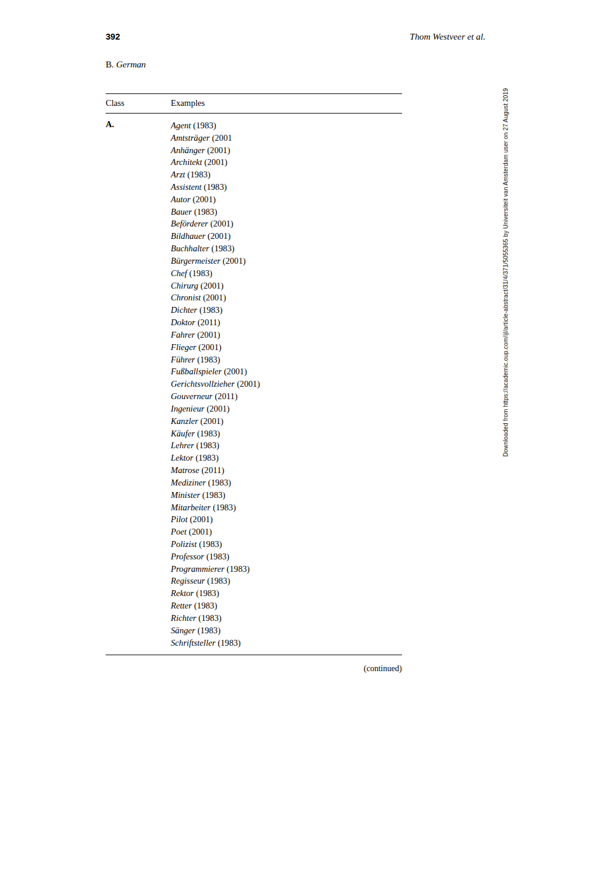392 Thom Westveer et al.
B. German
| Class | Examples |
| --- | --- |
| A. | Agent (1983) Amtsträger (2001 Anhänger (2001) Architekt (2001) Arzt (1983) Assistent (1983) Autor (2001) Bauer (1983) Beförderer (2001) Bildhauer (2001) Buchhalter (1983) Bürgermeister (2001) Chef (1983) Chirurg (2001) Chronist (2001) Dichter (1983) Doktor (2011) Fahrer (2001) Flieger (2001) Führer (1983) Fußballspieler (2001) Gerichtsvollzieher (2001) Gouverneur (2011) Ingenieur (2001) Kanzler (2001) Käufer (1983) Lehrer (1983) Lektor (1983) Matrose (2011) Mediziner (1983) Minister (1983) Mitarbeiter (1983) Pilot (2001) Poet (2001) Polizist (1983) Professor (1983) Programmierer (1983) Regisseur (1983) Rektor (1983) Retter (1983) Richter (1983) Sänger (1983) Schriftsteller (1983) |
(continued)
Downloaded from https://academic.oup.com/ijl/article-abstract/31/4/371/5055365 by Universiteit van Amsterdam user on 27 August 2019